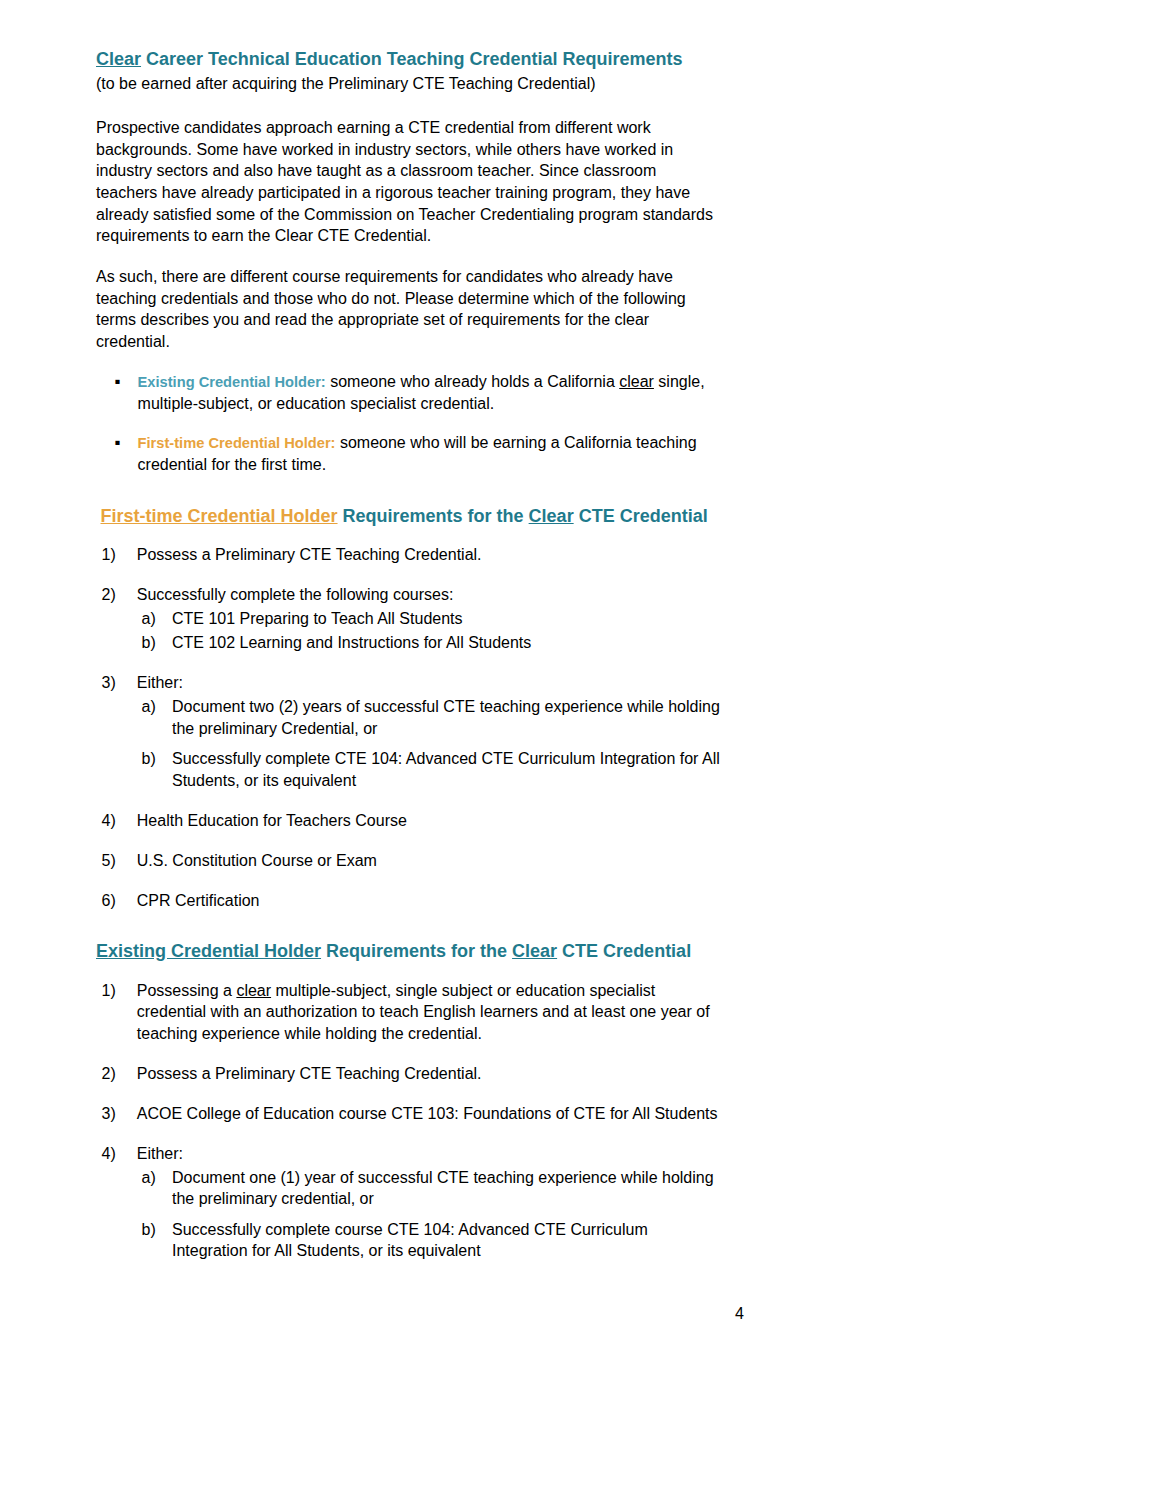Clear Career Technical Education Teaching Credential Requirements
(to be earned after acquiring the Preliminary CTE Teaching Credential)
Prospective candidates approach earning a CTE credential from different work backgrounds. Some have worked in industry sectors, while others have worked in industry sectors and also have taught as a classroom teacher. Since classroom teachers have already participated in a rigorous teacher training program, they have already satisfied some of the Commission on Teacher Credentialing program standards requirements to earn the Clear CTE Credential.
As such, there are different course requirements for candidates who already have teaching credentials and those who do not. Please determine which of the following terms describes you and read the appropriate set of requirements for the clear credential.
Existing Credential Holder: someone who already holds a California clear single, multiple-subject, or education specialist credential.
First-time Credential Holder: someone who will be earning a California teaching credential for the first time.
First-time Credential Holder Requirements for the Clear CTE Credential
Possess a Preliminary CTE Teaching Credential.
Successfully complete the following courses:
CTE 101 Preparing to Teach All Students
CTE 102 Learning and Instructions for All Students
Either:
Document two (2) years of successful CTE teaching experience while holding the preliminary Credential, or
Successfully complete CTE 104: Advanced CTE Curriculum Integration for All Students, or its equivalent
Health Education for Teachers Course
U.S. Constitution Course or Exam
CPR Certification
Existing Credential Holder Requirements for the Clear CTE Credential
Possessing a clear multiple-subject, single subject or education specialist credential with an authorization to teach English learners and at least one year of teaching experience while holding the credential.
Possess a Preliminary CTE Teaching Credential.
ACOE College of Education course CTE 103: Foundations of CTE for All Students
Either:
Document one (1) year of successful CTE teaching experience while holding the preliminary credential, or
Successfully complete course CTE 104: Advanced CTE Curriculum Integration for All Students, or its equivalent
4